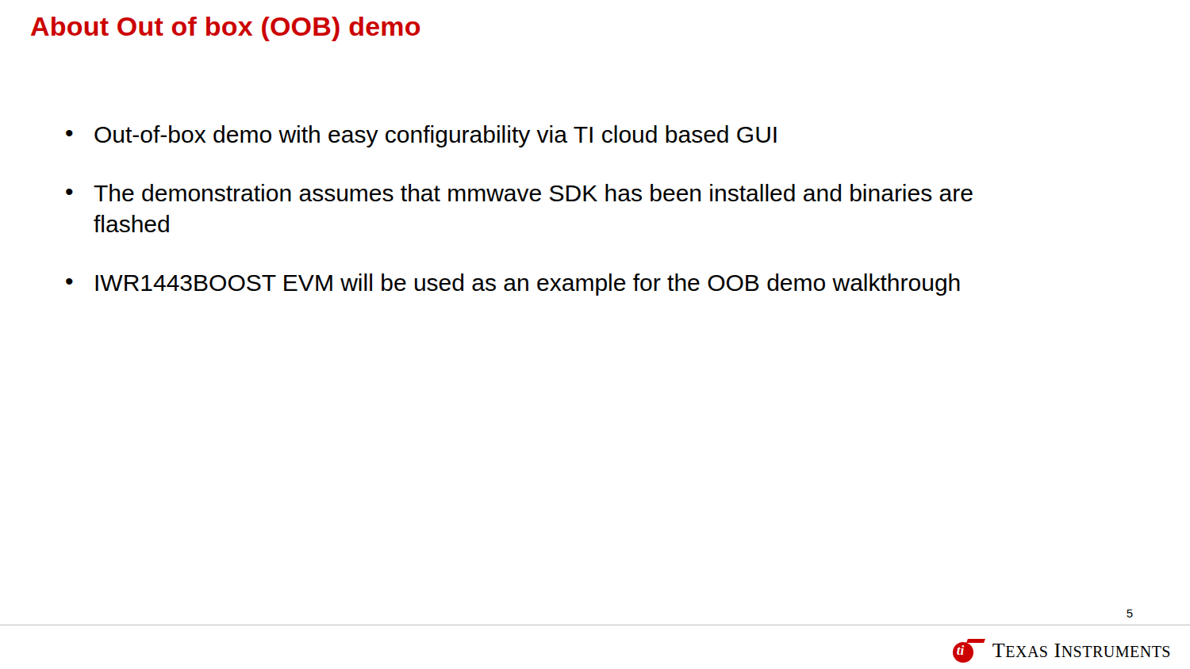About Out of box (OOB) demo
Out-of-box demo with easy configurability via TI cloud based GUI
The demonstration assumes that mmwave SDK has been installed and binaries are flashed
IWR1443BOOST EVM will be used as an example for the OOB demo walkthrough
5
ti
TEXAS INSTRUMENTS